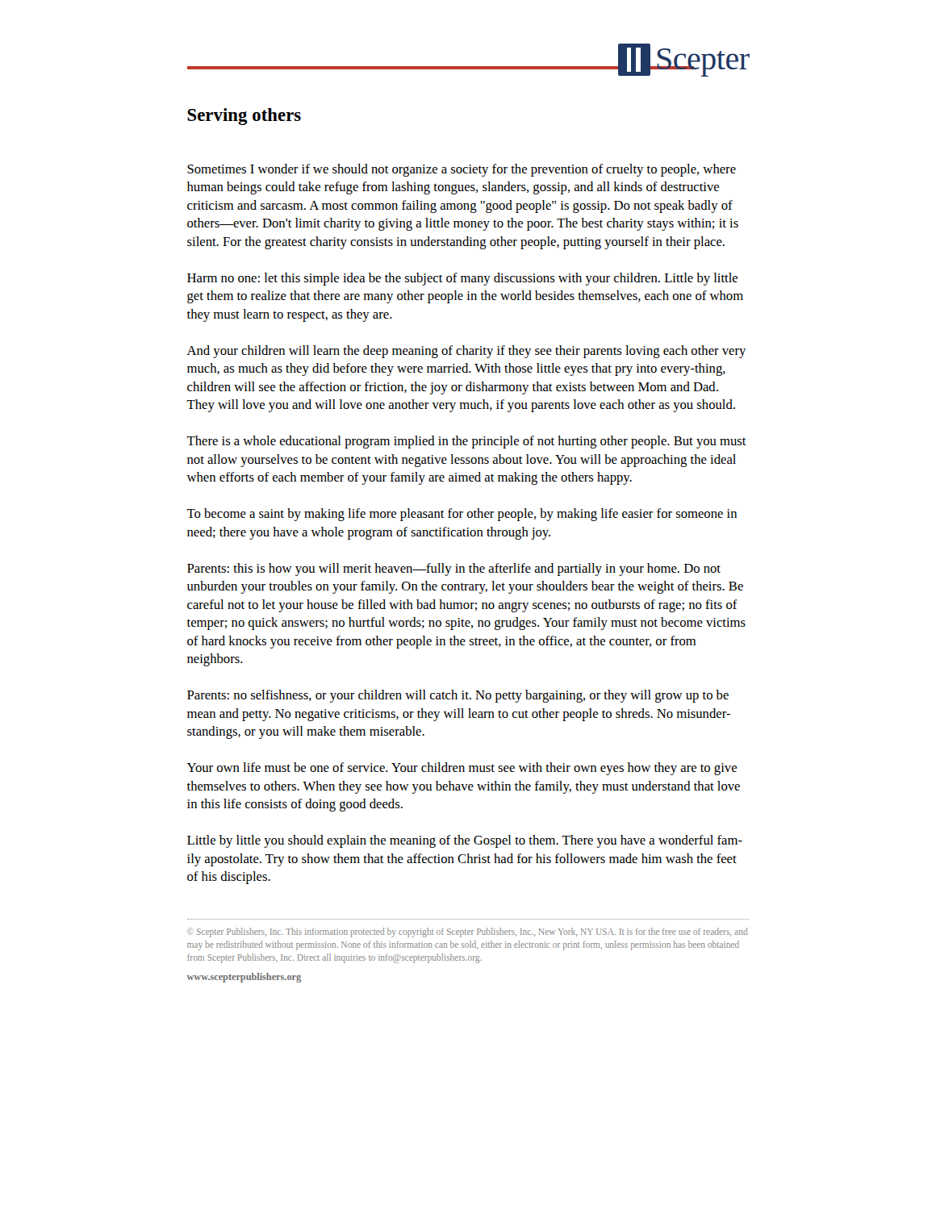Scepter
Serving others
Sometimes I wonder if we should not organize a society for the prevention of cruelty to people, where human beings could take refuge from lashing tongues, slanders, gossip, and all kinds of destructive criticism and sarcasm. A most common failing among "good people" is gossip. Do not speak badly of others—ever. Don't limit charity to giving a little money to the poor. The best charity stays within; it is silent. For the greatest charity consists in understanding other people, putting yourself in their place.
Harm no one: let this simple idea be the subject of many discussions with your children. Little by little get them to realize that there are many other people in the world besides themselves, each one of whom they must learn to respect, as they are.
And your children will learn the deep meaning of charity if they see their parents loving each other very much, as much as they did before they were married. With those little eyes that pry into every-thing, children will see the affection or friction, the joy or disharmony that exists between Mom and Dad. They will love you and will love one another very much, if you parents love each other as you should.
There is a whole educational program implied in the principle of not hurting other people. But you must not allow yourselves to be content with negative lessons about love. You will be approaching the ideal when efforts of each member of your family are aimed at making the others happy.
To become a saint by making life more pleasant for other people, by making life easier for someone in need; there you have a whole program of sanctification through joy.
Parents: this is how you will merit heaven—fully in the afterlife and partially in your home. Do not unburden your troubles on your family. On the contrary, let your shoulders bear the weight of theirs. Be careful not to let your house be filled with bad humor; no angry scenes; no outbursts of rage; no fits of temper; no quick answers; no hurtful words; no spite, no grudges. Your family must not become victims of hard knocks you receive from other people in the street, in the office, at the counter, or from neighbors.
Parents: no selfishness, or your children will catch it. No petty bargaining, or they will grow up to be mean and petty. No negative criticisms, or they will learn to cut other people to shreds. No misunder-standings, or you will make them miserable.
Your own life must be one of service. Your children must see with their own eyes how they are to give themselves to others. When they see how you behave within the family, they must understand that love in this life consists of doing good deeds.
Little by little you should explain the meaning of the Gospel to them. There you have a wonderful fam-ily apostolate. Try to show them that the affection Christ had for his followers made him wash the feet of his disciples.
© Scepter Publishers, Inc. This information protected by copyright of Scepter Publishers, Inc., New York, NY USA. It is for the free use of readers, and may be redistributed without permission. None of this information can be sold, either in electronic or print form, unless permission has been obtained from Scepter Publishers, Inc. Direct all inquiries to info@scepterpublishers.org.
www.scepterpublishers.org